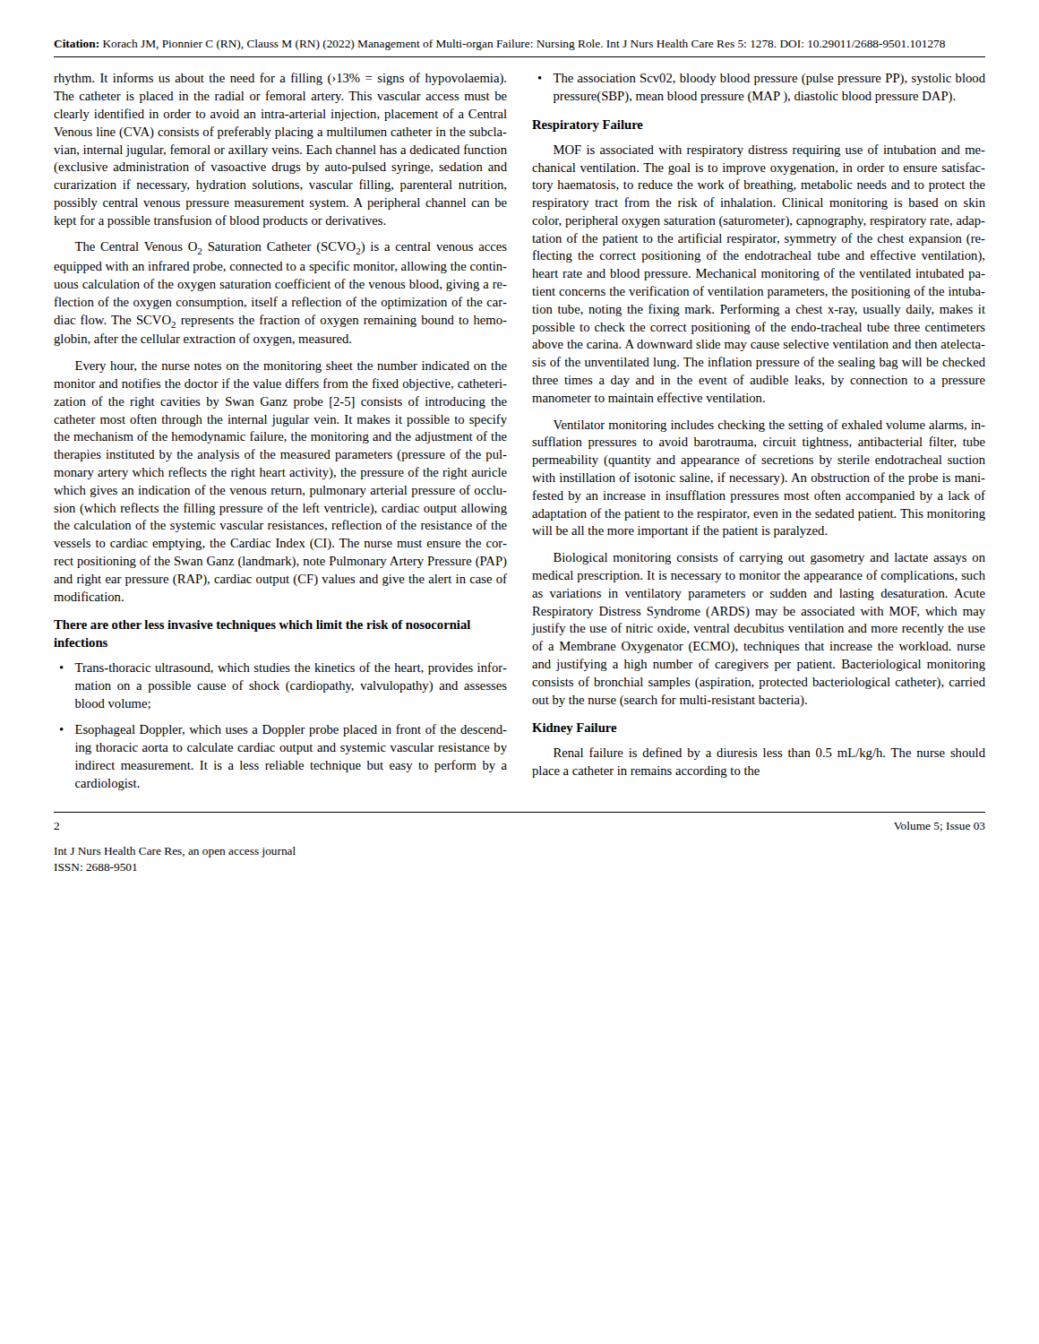Citation: Korach JM, Pionnier C (RN), Clauss M (RN) (2022) Management of Multi-organ Failure: Nursing Role. Int J Nurs Health Care Res 5: 1278. DOI: 10.29011/2688-9501.101278
rhythm. It informs us about the need for a filling (›13% = signs of hypovolaemia). The catheter is placed in the radial or femoral artery. This vascular access must be clearly identified in order to avoid an intra-arterial injection, placement of a Central Venous line (CVA) consists of preferably placing a multilumen catheter in the subclavian, internal jugular, femoral or axillary veins. Each channel has a dedicated function (exclusive administration of vasoactive drugs by auto-pulsed syringe, sedation and curarization if necessary, hydration solutions, vascular filling, parenteral nutrition, possibly central venous pressure measurement system. A peripheral channel can be kept for a possible transfusion of blood products or derivatives.
The Central Venous O2 Saturation Catheter (SCVO2) is a central venous acces equipped with an infrared probe, connected to a specific monitor, allowing the continuous calculation of the oxygen saturation coefficient of the venous blood, giving a reflection of the oxygen consumption, itself a reflection of the optimization of the cardiac flow. The SCVO2 represents the fraction of oxygen remaining bound to hemoglobin, after the cellular extraction of oxygen, measured.
Every hour, the nurse notes on the monitoring sheet the number indicated on the monitor and notifies the doctor if the value differs from the fixed objective, catheterization of the right cavities by Swan Ganz probe [2-5] consists of introducing the catheter most often through the internal jugular vein. It makes it possible to specify the mechanism of the hemodynamic failure, the monitoring and the adjustment of the therapies instituted by the analysis of the measured parameters (pressure of the pulmonary artery which reflects the right heart activity), the pressure of the right auricle which gives an indication of the venous return, pulmonary arterial pressure of occlusion (which reflects the filling pressure of the left ventricle), cardiac output allowing the calculation of the systemic vascular resistances, reflection of the resistance of the vessels to cardiac emptying, the Cardiac Index (CI). The nurse must ensure the correct positioning of the Swan Ganz (landmark), note Pulmonary Artery Pressure (PAP) and right ear pressure (RAP), cardiac output (CF) values and give the alert in case of modification.
There are other less invasive techniques which limit the risk of nosocornial infections
Trans-thoracic ultrasound, which studies the kinetics of the heart, provides information on a possible cause of shock (cardiopathy, valvulopathy) and assesses blood volume;
Esophageal Doppler, which uses a Doppler probe placed in front of the descending thoracic aorta to calculate cardiac output and systemic vascular resistance by indirect measurement. It is a less reliable technique but easy to perform by a cardiologist.
The association Scv02, bloody blood pressure (pulse pressure PP), systolic blood pressure(SBP), mean blood pressure (MAP ), diastolic blood pressure DAP).
Respiratory Failure
MOF is associated with respiratory distress requiring use of intubation and mechanical ventilation. The goal is to improve oxygenation, in order to ensure satisfactory haematosis, to reduce the work of breathing, metabolic needs and to protect the respiratory tract from the risk of inhalation. Clinical monitoring is based on skin color, peripheral oxygen saturation (saturometer), capnography, respiratory rate, adaptation of the patient to the artificial respirator, symmetry of the chest expansion (reflecting the correct positioning of the endotracheal tube and effective ventilation), heart rate and blood pressure. Mechanical monitoring of the ventilated intubated patient concerns the verification of ventilation parameters, the positioning of the intubation tube, noting the fixing mark. Performing a chest x-ray, usually daily, makes it possible to check the correct positioning of the endo-tracheal tube three centimeters above the carina. A downward slide may cause selective ventilation and then atelectasis of the unventilated lung. The inflation pressure of the sealing bag will be checked three times a day and in the event of audible leaks, by connection to a pressure manometer to maintain effective ventilation.
Ventilator monitoring includes checking the setting of exhaled volume alarms, insufflation pressures to avoid barotrauma, circuit tightness, antibacterial filter, tube permeability (quantity and appearance of secretions by sterile endotracheal suction with instillation of isotonic saline, if necessary). An obstruction of the probe is manifested by an increase in insufflation pressures most often accompanied by a lack of adaptation of the patient to the respirator, even in the sedated patient. This monitoring will be all the more important if the patient is paralyzed.
Biological monitoring consists of carrying out gasometry and lactate assays on medical prescription. It is necessary to monitor the appearance of complications, such as variations in ventilatory parameters or sudden and lasting desaturation. Acute Respiratory Distress Syndrome (ARDS) may be associated with MOF, which may justify the use of nitric oxide, ventral decubitus ventilation and more recently the use of a Membrane Oxygenator (ECMO), techniques that increase the workload. nurse and justifying a high number of caregivers per patient. Bacteriological monitoring consists of bronchial samples (aspiration, protected bacteriological catheter), carried out by the nurse (search for multi-resistant bacteria).
Kidney Failure
Renal failure is defined by a diuresis less than 0.5 mL/kg/h. The nurse should place a catheter in remains according to the
2
Volume 5; Issue 03
Int J Nurs Health Care Res, an open access journal
ISSN: 2688-9501